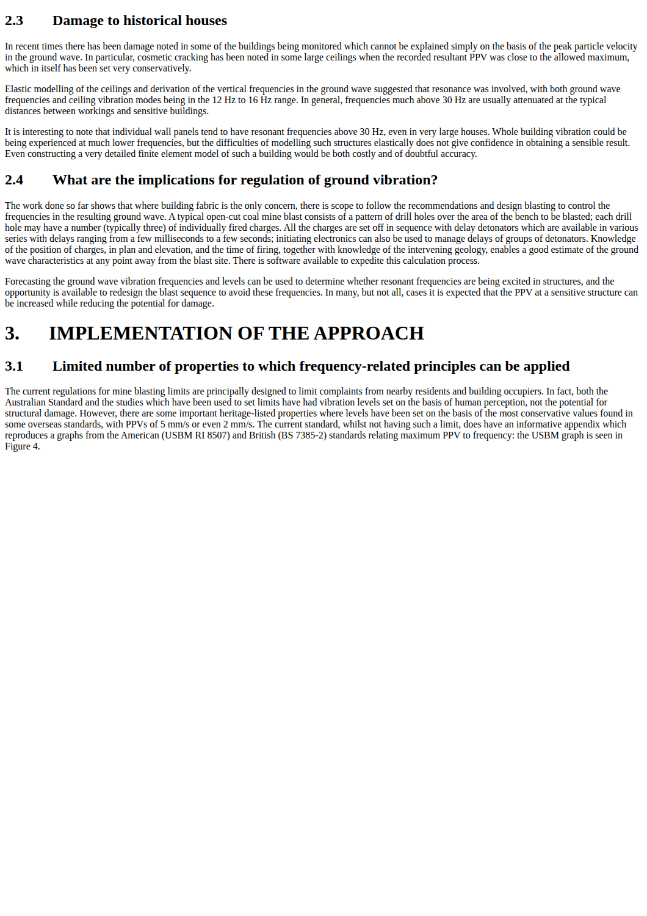2.3 Damage to historical houses
In recent times there has been damage noted in some of the buildings being monitored which cannot be explained simply on the basis of the peak particle velocity in the ground wave. In particular, cosmetic cracking has been noted in some large ceilings when the recorded resultant PPV was close to the allowed maximum, which in itself has been set very conservatively.
Elastic modelling of the ceilings and derivation of the vertical frequencies in the ground wave suggested that resonance was involved, with both ground wave frequencies and ceiling vibration modes being in the 12 Hz to 16 Hz range. In general, frequencies much above 30 Hz are usually attenuated at the typical distances between workings and sensitive buildings.
It is interesting to note that individual wall panels tend to have resonant frequencies above 30 Hz, even in very large houses. Whole building vibration could be being experienced at much lower frequencies, but the difficulties of modelling such structures elastically does not give confidence in obtaining a sensible result. Even constructing a very detailed finite element model of such a building would be both costly and of doubtful accuracy.
2.4 What are the implications for regulation of ground vibration?
The work done so far shows that where building fabric is the only concern, there is scope to follow the recommendations and design blasting to control the frequencies in the resulting ground wave. A typical open-cut coal mine blast consists of a pattern of drill holes over the area of the bench to be blasted; each drill hole may have a number (typically three) of individually fired charges. All the charges are set off in sequence with delay detonators which are available in various series with delays ranging from a few milliseconds to a few seconds; initiating electronics can also be used to manage delays of groups of detonators. Knowledge of the position of charges, in plan and elevation, and the time of firing, together with knowledge of the intervening geology, enables a good estimate of the ground wave characteristics at any point away from the blast site. There is software available to expedite this calculation process.
Forecasting the ground wave vibration frequencies and levels can be used to determine whether resonant frequencies are being excited in structures, and the opportunity is available to redesign the blast sequence to avoid these frequencies. In many, but not all, cases it is expected that the PPV at a sensitive structure can be increased while reducing the potential for damage.
3. IMPLEMENTATION OF THE APPROACH
3.1 Limited number of properties to which frequency-related principles can be applied
The current regulations for mine blasting limits are principally designed to limit complaints from nearby residents and building occupiers. In fact, both the Australian Standard and the studies which have been used to set limits have had vibration levels set on the basis of human perception, not the potential for structural damage. However, there are some important heritage-listed properties where levels have been set on the basis of the most conservative values found in some overseas standards, with PPVs of 5 mm/s or even 2 mm/s. The current standard, whilst not having such a limit, does have an informative appendix which reproduces a graphs from the American (USBM RI 8507) and British (BS 7385-2) standards relating maximum PPV to frequency: the USBM graph is seen in Figure 4.